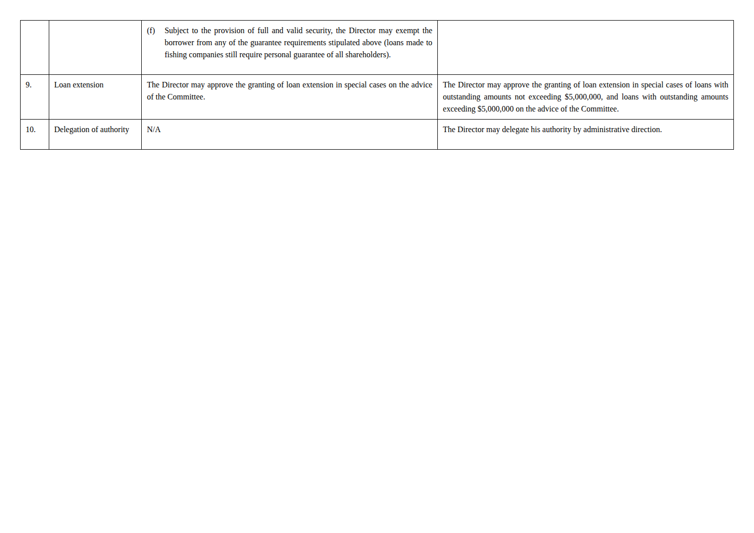| | | (f) Subject to the provision of full and valid security, the Director may exempt the borrower from any of the guarantee requirements stipulated above (loans made to fishing companies still require personal guarantee of all shareholders). | |
| 9. | Loan extension | The Director may approve the granting of loan extension in special cases on the advice of the Committee. | The Director may approve the granting of loan extension in special cases of loans with outstanding amounts not exceeding $5,000,000, and loans with outstanding amounts exceeding $5,000,000 on the advice of the Committee. |
| 10. | Delegation of authority | N/A | The Director may delegate his authority by administrative direction. |